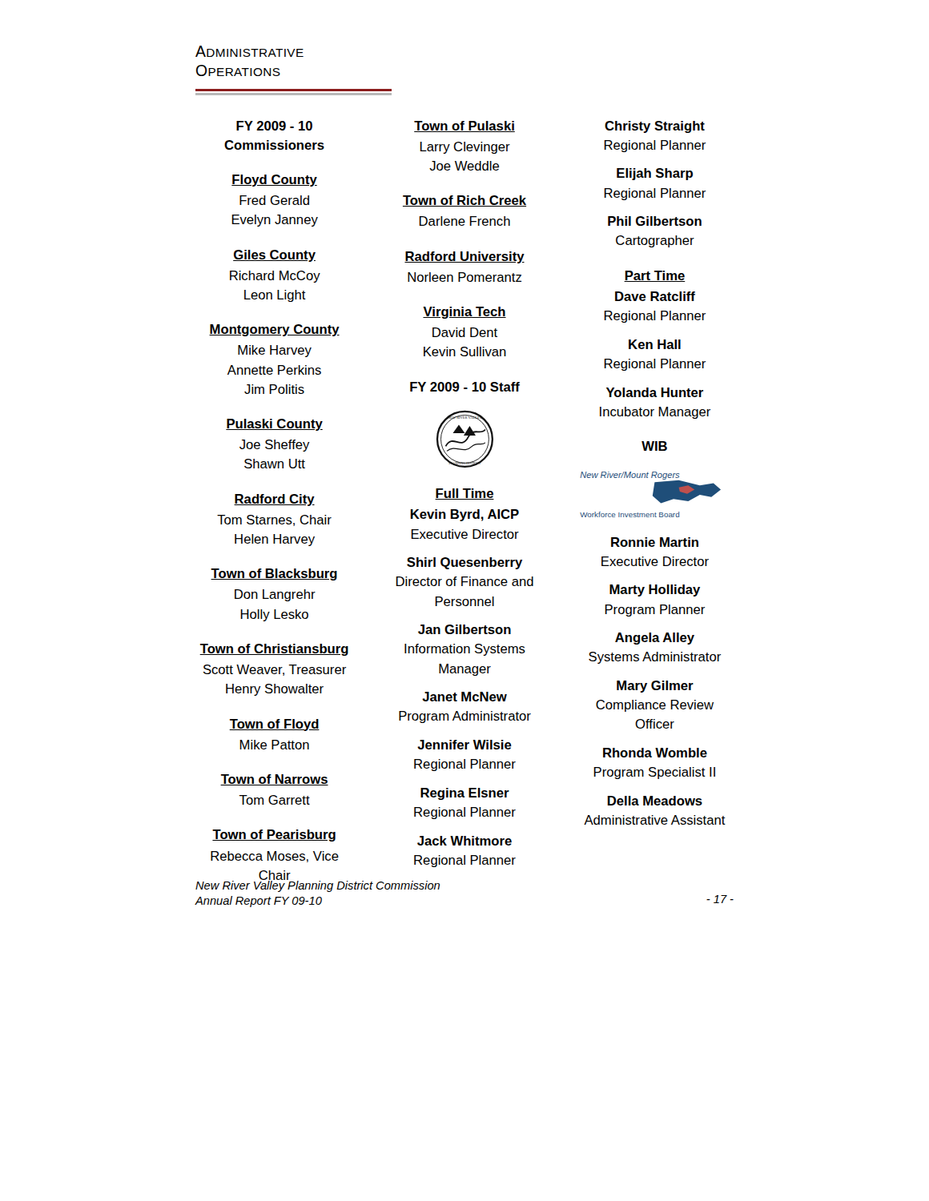ADMINISTRATIVE
OPERATIONS
FY 2009 - 10 Commissioners
Floyd County
Fred Gerald
Evelyn Janney
Giles County
Richard McCoy
Leon Light
Montgomery County
Mike Harvey
Annette Perkins
Jim Politis
Pulaski County
Joe Sheffey
Shawn Utt
Radford City
Tom Starnes, Chair
Helen Harvey
Town of Blacksburg
Don Langrehr
Holly Lesko
Town of Christiansburg
Scott Weaver, Treasurer
Henry Showalter
Town of Floyd
Mike Patton
Town of Narrows
Tom Garrett
Town of Pearisburg
Rebecca Moses, Vice Chair
Town of Pulaski
Larry Clevinger
Joe Weddle
Town of Rich Creek
Darlene French
Radford University
Norleen Pomerantz
Virginia Tech
David Dent
Kevin Sullivan
FY 2009 - 10 Staff
NEW RIVER VALLEY PLANNING DISTRICT
Full Time
Kevin Byrd, AICP
Executive Director
Shirl Quesenberry
Director of Finance and Personnel
Jan Gilbertson
Information Systems Manager
Janet McNew
Program Administrator
Jennifer Wilsie
Regional Planner
Regina Elsner
Regional Planner
Jack Whitmore
Regional Planner
Christy Straight
Regional Planner
Elijah Sharp
Regional Planner
Phil Gilbertson
Cartographer
Part Time
Dave Ratcliff
Regional Planner
Ken Hall
Regional Planner
Yolanda Hunter
Incubator Manager
WIB
New River/Mount Rogers Workforce Investment Board
Ronnie Martin
Executive Director
Marty Holliday
Program Planner
Angela Alley
Systems Administrator
Mary Gilmer
Compliance Review Officer
Rhonda Womble
Program Specialist II
Della Meadows
Administrative Assistant
New River Valley Planning District Commission
Annual Report FY 09-10
- 17 -